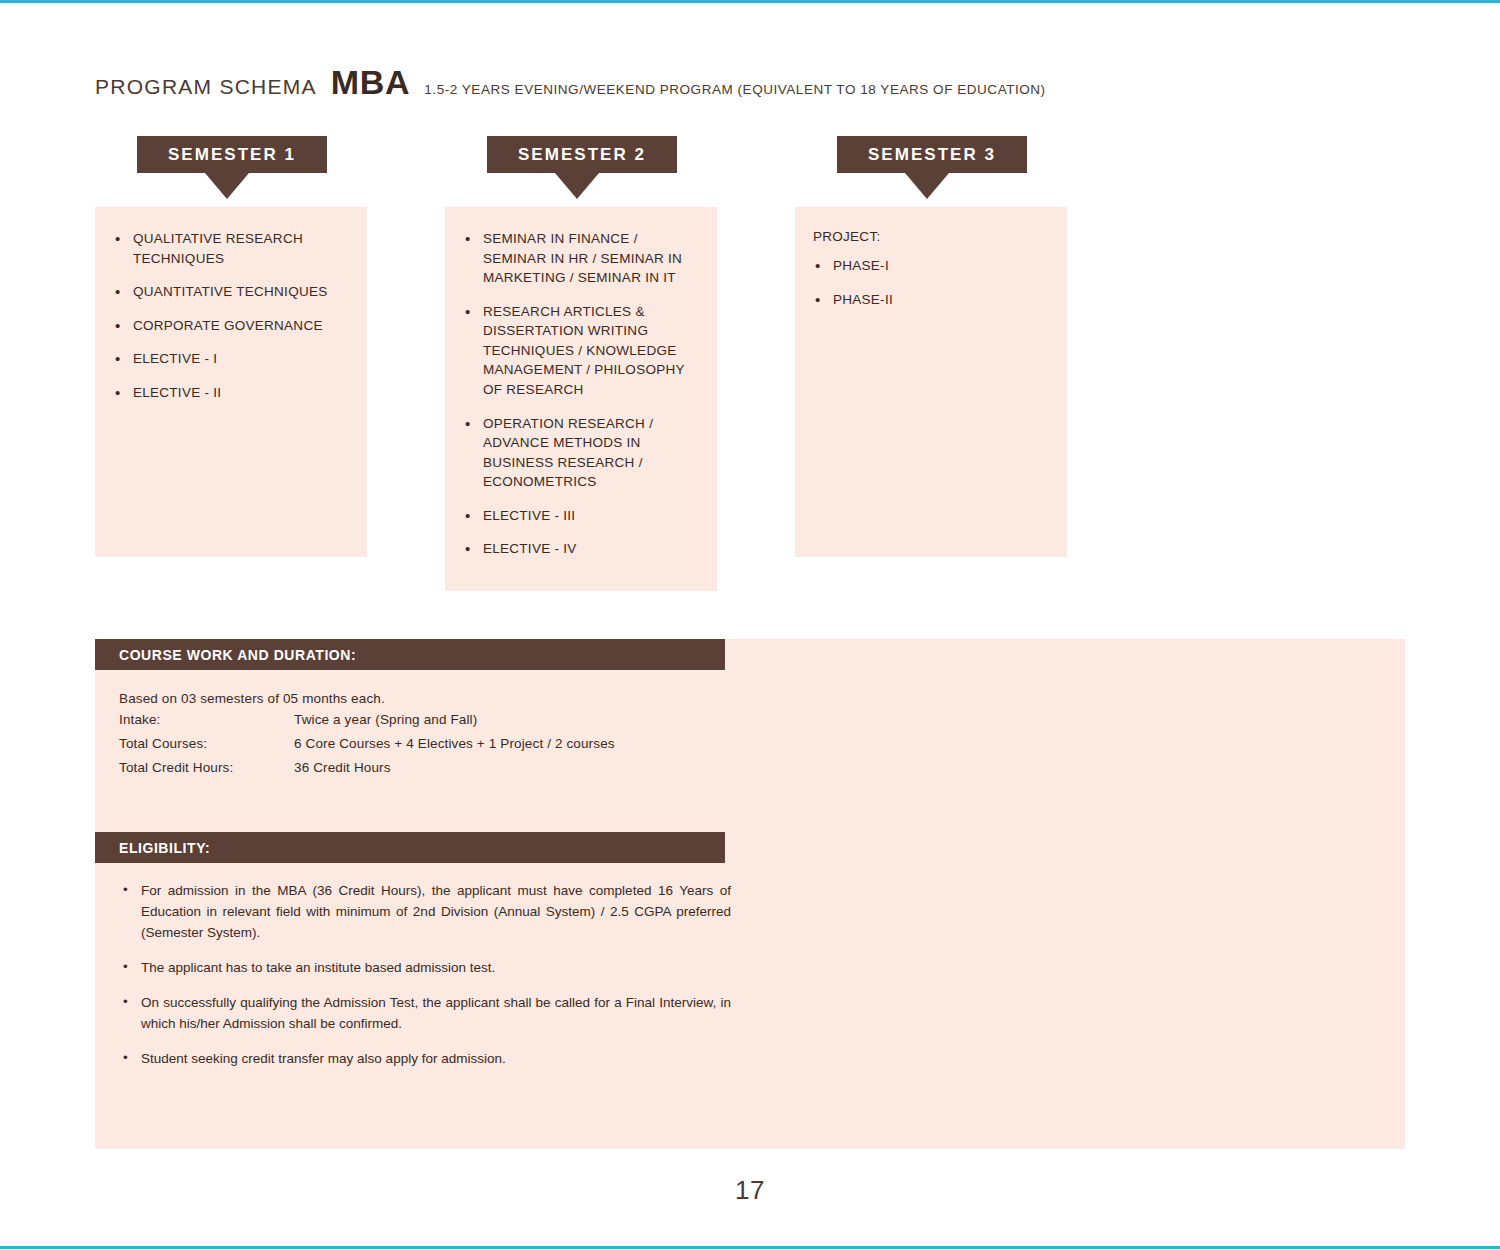PROGRAM SCHEMA MBA 1.5-2 YEARS EVENING/WEEKEND PROGRAM (EQUIVALENT TO 18 YEARS OF EDUCATION)
SEMESTER 1
QUALITATIVE RESEARCH TECHNIQUES
QUANTITATIVE TECHNIQUES
CORPORATE GOVERNANCE
ELECTIVE - I
ELECTIVE - II
SEMESTER 2
SEMINAR IN FINANCE / SEMINAR IN HR / SEMINAR IN MARKETING / SEMINAR IN IT
RESEARCH ARTICLES & DISSERTATION WRITING TECHNIQUES / KNOWLEDGE MANAGEMENT / PHILOSOPHY OF RESEARCH
OPERATION RESEARCH / ADVANCE METHODS IN BUSINESS RESEARCH / ECONOMETRICS
ELECTIVE - III
ELECTIVE - IV
SEMESTER 3
PROJECT:
PHASE-I
PHASE-II
COURSE WORK AND DURATION:
Based on 03 semesters of 05 months each.
| Intake: | Twice a year (Spring and Fall) |
| Total Courses: | 6 Core Courses + 4 Electives + 1 Project / 2 courses |
| Total Credit Hours: | 36 Credit Hours |
ELIGIBILITY:
For admission in the MBA (36 Credit Hours), the applicant must have completed 16 Years of Education in relevant field with minimum of 2nd Division (Annual System) / 2.5 CGPA preferred (Semester System).
The applicant has to take an institute based admission test.
On successfully qualifying the Admission Test, the applicant shall be called for a Final Interview, in which his/her Admission shall be confirmed.
Student seeking credit transfer may also apply for admission.
17